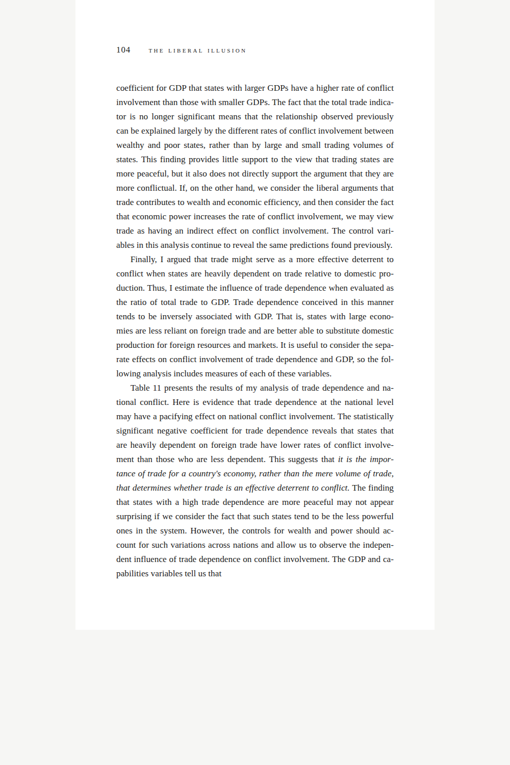104 the liberal illusion
coefficient for GDP that states with larger GDPs have a higher rate of conflict involvement than those with smaller GDPs. The fact that the total trade indicator is no longer significant means that the relationship observed previously can be explained largely by the different rates of conflict involvement between wealthy and poor states, rather than by large and small trading volumes of states. This finding provides little support to the view that trading states are more peaceful, but it also does not directly support the argument that they are more conflictual. If, on the other hand, we consider the liberal arguments that trade contributes to wealth and economic efficiency, and then consider the fact that economic power increases the rate of conflict involvement, we may view trade as having an indirect effect on conflict involvement. The control variables in this analysis continue to reveal the same predictions found previously.
Finally, I argued that trade might serve as a more effective deterrent to conflict when states are heavily dependent on trade relative to domestic production. Thus, I estimate the influence of trade dependence when evaluated as the ratio of total trade to GDP. Trade dependence conceived in this manner tends to be inversely associated with GDP. That is, states with large economies are less reliant on foreign trade and are better able to substitute domestic production for foreign resources and markets. It is useful to consider the separate effects on conflict involvement of trade dependence and GDP, so the following analysis includes measures of each of these variables.
Table 11 presents the results of my analysis of trade dependence and national conflict. Here is evidence that trade dependence at the national level may have a pacifying effect on national conflict involvement. The statistically significant negative coefficient for trade dependence reveals that states that are heavily dependent on foreign trade have lower rates of conflict involvement than those who are less dependent. This suggests that it is the importance of trade for a country's economy, rather than the mere volume of trade, that determines whether trade is an effective deterrent to conflict. The finding that states with a high trade dependence are more peaceful may not appear surprising if we consider the fact that such states tend to be the less powerful ones in the system. However, the controls for wealth and power should account for such variations across nations and allow us to observe the independent influence of trade dependence on conflict involvement. The GDP and capabilities variables tell us that